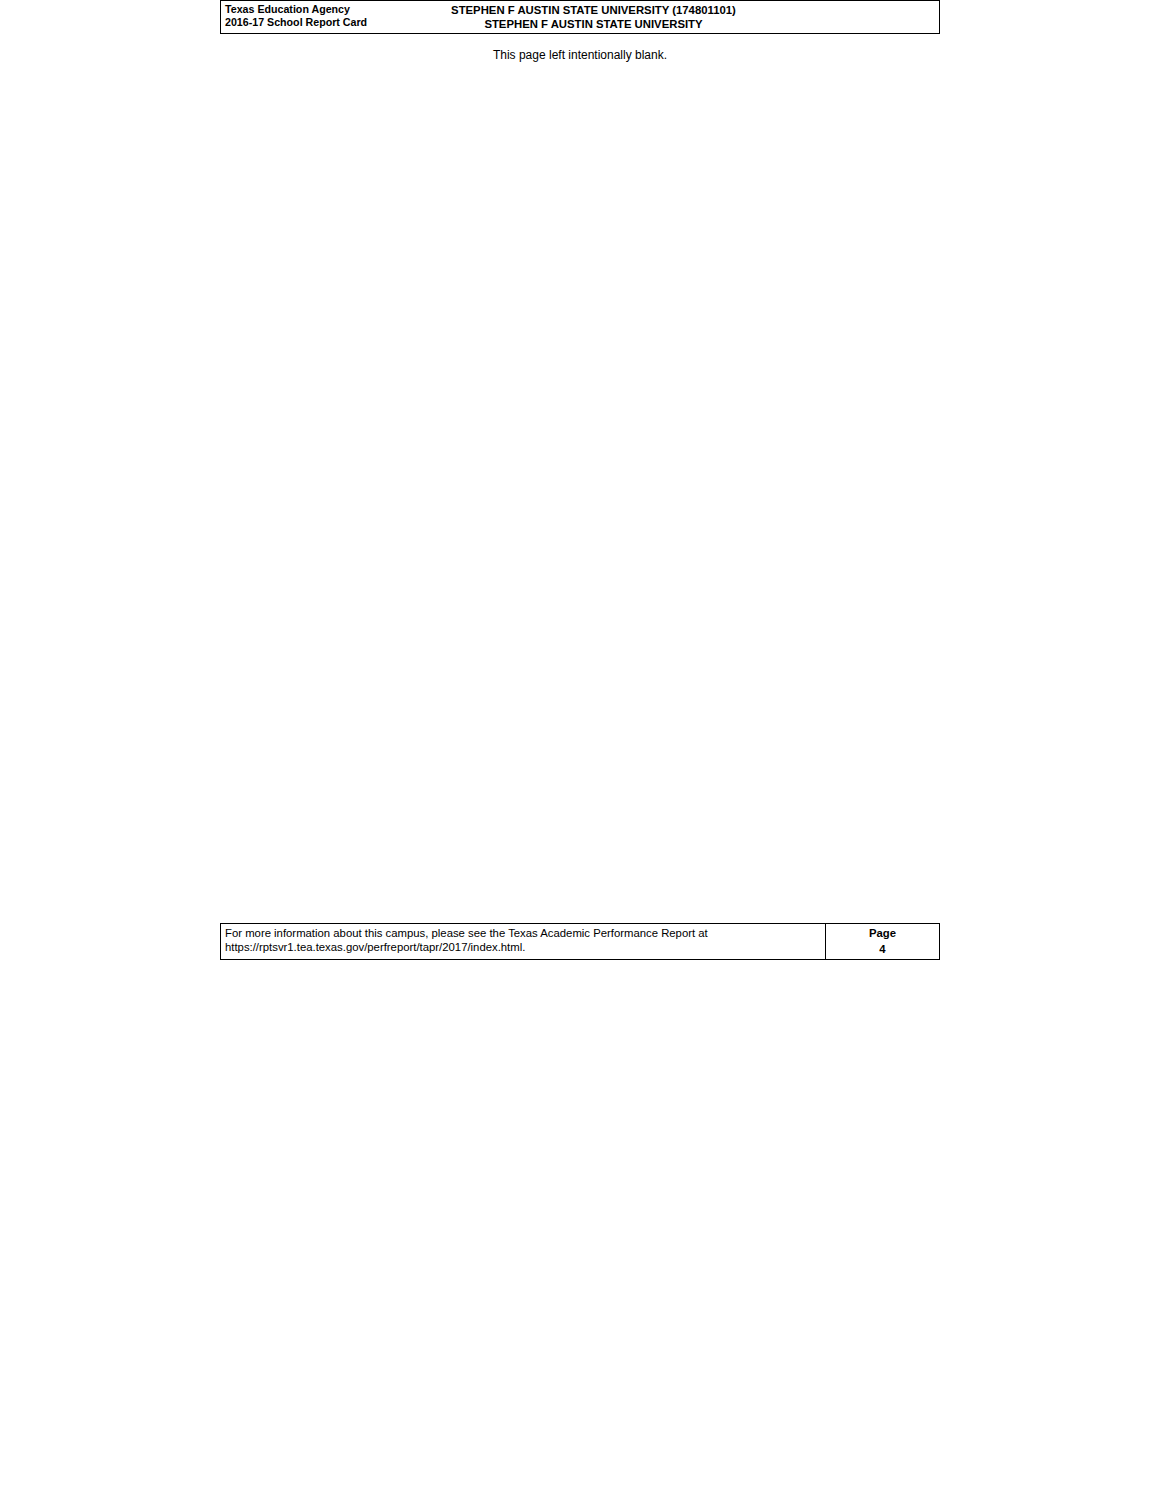Texas Education Agency
2016-17 School Report Card
STEPHEN F AUSTIN STATE UNIVERSITY (174801101)
STEPHEN F AUSTIN STATE UNIVERSITY
This page left intentionally blank.
| For more information about this campus, please see the Texas Academic Performance Report at https://rptsvr1.tea.texas.gov/perfreport/tapr/2017/index.html. | Page 4 |